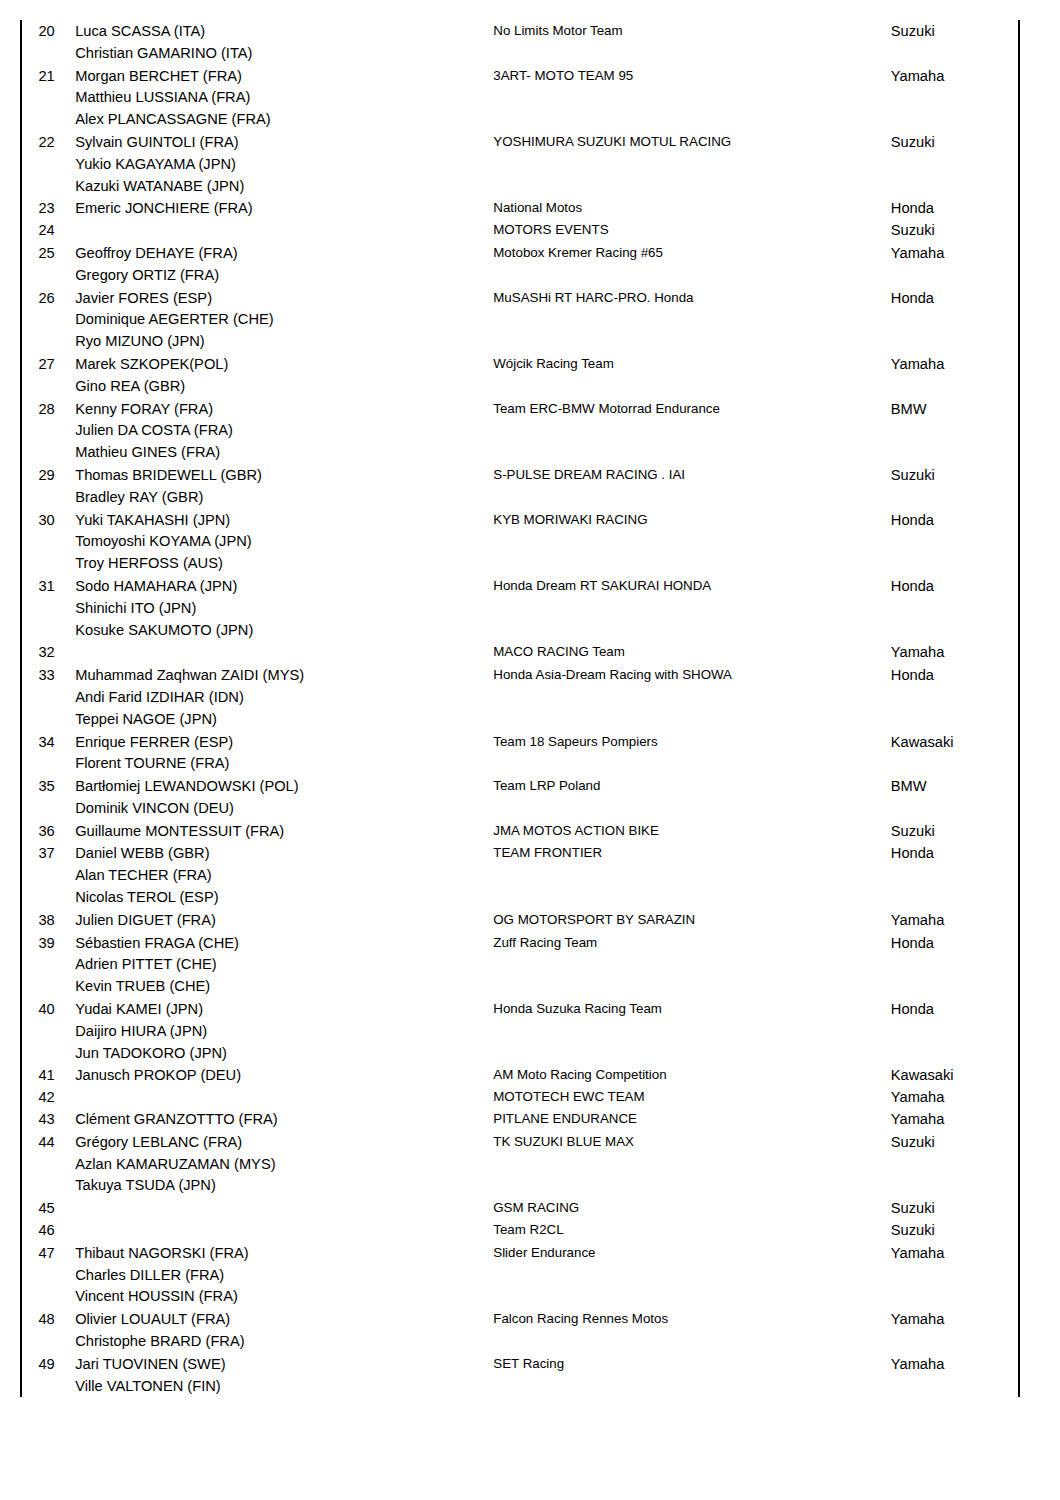| 20 | Luca SCASSA (ITA) | No Limits Motor Team | Suzuki |
| | Christian GAMARINO (ITA) | | |
| 21 | Morgan BERCHET (FRA) | 3ART- MOTO TEAM 95 | Yamaha |
| | Matthieu LUSSIANA (FRA) | | |
| | Alex PLANCASSAGNE (FRA) | | |
| 22 | Sylvain GUINTOLI (FRA) | YOSHIMURA SUZUKI MOTUL RACING | Suzuki |
| | Yukio KAGAYAMA (JPN) | | |
| | Kazuki WATANABE (JPN) | | |
| 23 | Emeric JONCHIERE (FRA) | National Motos | Honda |
| 24 | | MOTORS EVENTS | Suzuki |
| 25 | Geoffroy DEHAYE (FRA) | Motobox Kremer Racing #65 | Yamaha |
| | Gregory ORTIZ (FRA) | | |
| 26 | Javier FORES (ESP) | MuSASHi RT HARC-PRO. Honda | Honda |
| | Dominique AEGERTER (CHE) | | |
| | Ryo MIZUNO (JPN) | | |
| 27 | Marek SZKOPEK(POL) | Wójcik Racing Team | Yamaha |
| | Gino REA (GBR) | | |
| 28 | Kenny FORAY (FRA) | Team ERC-BMW Motorrad Endurance | BMW |
| | Julien DA COSTA (FRA) | | |
| | Mathieu GINES (FRA) | | |
| 29 | Thomas BRIDEWELL (GBR) | S-PULSE DREAM RACING . IAI | Suzuki |
| | Bradley RAY (GBR) | | |
| 30 | Yuki TAKAHASHI (JPN) | KYB MORIWAKI RACING | Honda |
| | Tomoyoshi KOYAMA (JPN) | | |
| | Troy HERFOSS (AUS) | | |
| 31 | Sodo HAMAHARA (JPN) | Honda Dream RT SAKURAI HONDA | Honda |
| | Shinichi ITO (JPN) | | |
| | Kosuke SAKUMOTO (JPN) | | |
| 32 | | MACO RACING Team | Yamaha |
| 33 | Muhammad Zaqhwan ZAIDI (MYS) | Honda Asia-Dream Racing with SHOWA | Honda |
| | Andi Farid IZDIHAR (IDN) | | |
| | Teppei NAGOE (JPN) | | |
| 34 | Enrique FERRER (ESP) | Team 18 Sapeurs Pompiers | Kawasaki |
| | Florent TOURNE (FRA) | | |
| 35 | Bartłomiej LEWANDOWSKI (POL) | Team LRP Poland | BMW |
| | Dominik VINCON (DEU) | | |
| 36 | Guillaume MONTESSUIT (FRA) | JMA MOTOS ACTION BIKE | Suzuki |
| 37 | Daniel WEBB (GBR) | TEAM FRONTIER | Honda |
| | Alan TECHER (FRA) | | |
| | Nicolas TEROL (ESP) | | |
| 38 | Julien DIGUET (FRA) | OG MOTORSPORT BY SARAZIN | Yamaha |
| 39 | Sébastien FRAGA (CHE) | Zuff Racing Team | Honda |
| | Adrien PITTET (CHE) | | |
| | Kevin TRUEB (CHE) | | |
| 40 | Yudai KAMEI (JPN) | Honda Suzuka Racing Team | Honda |
| | Daijiro HIURA (JPN) | | |
| | Jun TADOKORO (JPN) | | |
| 41 | Janusch PROKOP (DEU) | AM Moto Racing Competition | Kawasaki |
| 42 | | MOTOTECH EWC TEAM | Yamaha |
| 43 | Clément GRANZOTTTO (FRA) | PITLANE ENDURANCE | Yamaha |
| 44 | Grégory LEBLANC (FRA) | TK SUZUKI BLUE MAX | Suzuki |
| | Azlan KAMARUZAMAN (MYS) | | |
| | Takuya TSUDA (JPN) | | |
| 45 | | GSM RACING | Suzuki |
| 46 | | Team R2CL | Suzuki |
| 47 | Thibaut NAGORSKI (FRA) | Slider Endurance | Yamaha |
| | Charles DILLER (FRA) | | |
| | Vincent HOUSSIN (FRA) | | |
| 48 | Olivier LOUAULT (FRA) | Falcon Racing Rennes Motos | Yamaha |
| | Christophe BRARD (FRA) | | |
| 49 | Jari TUOVINEN (SWE) | SET Racing | Yamaha |
| | Ville VALTONEN (FIN) | | |